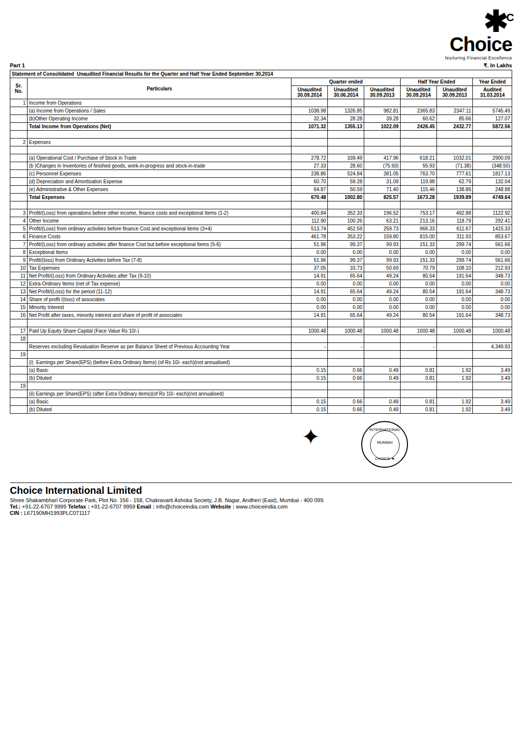✱C
Choice
Nurturing Financial Excellence
Part 1 ₹. In Lakhs
| Statement of Consolidated Unaudited Financial Results for the Quarter and Half Year Ended September 30,2014 |
| --- |
| Sr. No. | Particulars | Quarter ended | Half Year Ended | Year Ended |
| Unaudited 30.09.2014 | Unaudited 30.06.2014 | Unaudited 30.09.2013 | Unaudited 30.09.2014 | Unaudited 30.09.2013 | Audited 31.03.2014 |
| 1 | Income from Operations | | | | | | |
| | (a) Income from Operations / Sales | 1038.98 | 1326.85 | 982.81 | 2365.83 | 2347.11 | 5745.49 |
| | (b)Other Operating Income | 32.34 | 28.28 | 39.28 | 60.62 | 85.66 | 127.07 |
| | Total Income from Operations (Net) | 1071.32 | 1355.13 | 1022.09 | 2426.45 | 2432.77 | 5872.56 |
| 2 | Expenses | | | | | | |
| | (a) Operational Cost / Purchase of Stock in Trade | 278.72 | 339.49 | 417.96 | 618.21 | 1032.01 | 2900.09 |
| | (b )Changes in Inventories of finished goods, work-in-progress and stock-in-trade | 27.33 | 28.60 | (75.93) | 55.93 | (71.38) | (348.50) |
| | (c) Personnel Expenses | 238.86 | 524.84 | 381.05 | 763.70 | 777.61 | 1817.13 |
| | (d) Depreciation and Amortisation Expense | 60.70 | 59.28 | 31.09 | 119.98 | 62.79 | 132.04 |
| | (e) Administrative & Other Expenses | 64.87 | 50.59 | 71.40 | 115.46 | 138.86 | 248.88 |
| | Total Expenses | 670.48 | 1002.80 | 825.57 | 1673.28 | 1939.89 | 4749.64 |
| 3 | Profit/(Loss) from operations before other income, finance costs and exceptional Items (1-2) | 400.84 | 352.33 | 196.52 | 753.17 | 492.88 | 1122.92 |
| 4 | Other Income | 112.90 | 100.26 | 63.21 | 213.16 | 118.79 | 292.41 |
| 5 | Profit/(Loss) from ordinary activities before finance Cost and exceptional items (3+4) | 513.74 | 452.59 | 259.73 | 966.33 | 611.67 | 1415.33 |
| 6 | Finance Costs | 461.78 | 353.22 | 159.80 | 815.00 | 311.93 | 853.67 |
| 7 | Profit/(Loss) from ordinary activities after finance Cost but before exceptional Items (5-6) | 51.96 | 99.37 | 99.93 | 151.33 | 299.74 | 561.66 |
| 8 | Exceptional Items | 0.00 | 0.00 | 0.00 | 0.00 | 0.00 | 0.00 |
| 9 | Profit/(loss) from Ordinary Activities before Tax (7-8) | 51.96 | 99.37 | 99.93 | 151.33 | 299.74 | 561.66 |
| 10 | Tax Expenses | 37.05 | 33.73 | 50.69 | 70.79 | 108.10 | 212.93 |
| 11 | Net Profit/(Loss) from Ordinary Activities after Tax (9-10) | 14.91 | 65.64 | 49.24 | 80.54 | 191.64 | 348.73 |
| 12 | Extra-Ordinary Items (net of Tax expense) | 0.00 | 0.00 | 0.00 | 0.00 | 0.00 | 0.00 |
| 13 | Net Profit/(Loss) for the period (11-12) | 14.91 | 65.64 | 49.24 | 80.54 | 191.64 | 348.73 |
| 14 | Share of profit /(loss) of associates | 0.00 | 0.00 | 0.00 | 0.00 | 0.00 | 0.00 |
| 15 | Minority Interest | 0.00 | 0.00 | 0.00 | 0.00 | 0.00 | 0.00 |
| 16 | Net Profit after taxes, minority interest and share of profit of associates | 14.91 | 65.64 | 49.24 | 80.54 | 191.64 | 348.73 |
| 17 | Paid Up Equity Share Capital (Face Value Rs 10/-) | 1000.48 | 1000.48 | 1000.48 | 1000.48 | 1000.48 | 1000.48 |
| 18 | | | | | | | |
| | Reserves excluding Revaluation Reserve as per Balance Sheet of Previous Accounting Year | - | - | | - | | 4,349.93 |
| 19 | | | | | | | |
| | (i) Earnings per Share(EPS) (before Extra Ordinary Items) (of Rs 10/- each)(not annualised) | | | | | | |
| | (a) Basic | 0.15 | 0.66 | 0.49 | 0.81 | 1.92 | 3.49 |
| | (b) Diluted | 0.15 | 0.66 | 0.49 | 0.81 | 1.92 | 3.49 |
| 19 | | | | | | | |
| | (ii) Earnings per Share(EPS) (after Extra Ordinary items)(of Rs 10/- each)(not annualised) | | | | | | |
| | (a) Basic | 0.15 | 0.66 | 0.49 | 0.81 | 1.92 | 3.49 |
| | (b) Diluted | 0.15 | 0.66 | 0.49 | 0.81 | 1.92 | 3.49 |
✦
INTERNATIONAL
MUMBAI
CHOICE ★
Choice International Limited
Shree Shakambhari Corporate Park, Plot No. 156 - 158, Chakravarti Ashoka Society, J.B. Nagar, Andheri (East), Mumbai - 400 099.
Tel.: +91-22-6707 9999 Telefax : +91-22-6707 9959 Email : info@choiceindia.com Website : www.choiceindia.com
CIN : L67190MH1993PLC071117